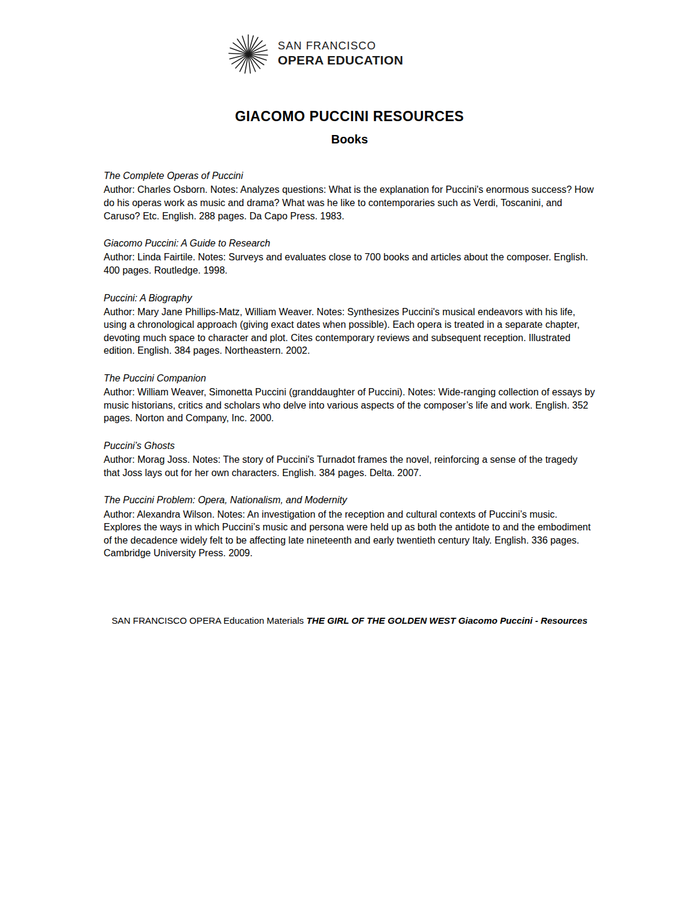SAN FRANCISCO OPERA EDUCATION
Giacomo Puccini resources
Books
The Complete Operas of Puccini
Author: Charles Osborn. Notes: Analyzes questions: What is the explanation for Puccini's enormous success? How do his operas work as music and drama? What was he like to contemporaries such as Verdi, Toscanini, and Caruso? Etc. English. 288 pages. Da Capo Press. 1983.
Giacomo Puccini: A Guide to Research
Author: Linda Fairtile. Notes: Surveys and evaluates close to 700 books and articles about the composer. English. 400 pages. Routledge. 1998.
Puccini: A Biography
Author: Mary Jane Phillips-Matz, William Weaver. Notes: Synthesizes Puccini's musical endeavors with his life, using a chronological approach (giving exact dates when possible). Each opera is treated in a separate chapter, devoting much space to character and plot. Cites contemporary reviews and subsequent reception. Illustrated edition. English. 384 pages. Northeastern. 2002.
The Puccini Companion
Author: William Weaver, Simonetta Puccini (granddaughter of Puccini). Notes: Wide-ranging collection of essays by music historians, critics and scholars who delve into various aspects of the composer’s life and work. English. 352 pages. Norton and Company, Inc. 2000.
Puccini’s Ghosts
Author: Morag Joss. Notes: The story of Puccini's Turnadot frames the novel, reinforcing a sense of the tragedy that Joss lays out for her own characters. English. 384 pages. Delta. 2007.
The Puccini Problem: Opera, Nationalism, and Modernity
Author: Alexandra Wilson. Notes: An investigation of the reception and cultural contexts of Puccini’s music. Explores the ways in which Puccini’s music and persona were held up as both the antidote to and the embodiment of the decadence widely felt to be affecting late nineteenth and early twentieth century Italy. English. 336 pages. Cambridge University Press. 2009.
SAN FRANCISCO OPERA Education Materials THE GIRL OF THE GOLDEN WEST Giacomo Puccini - Resources